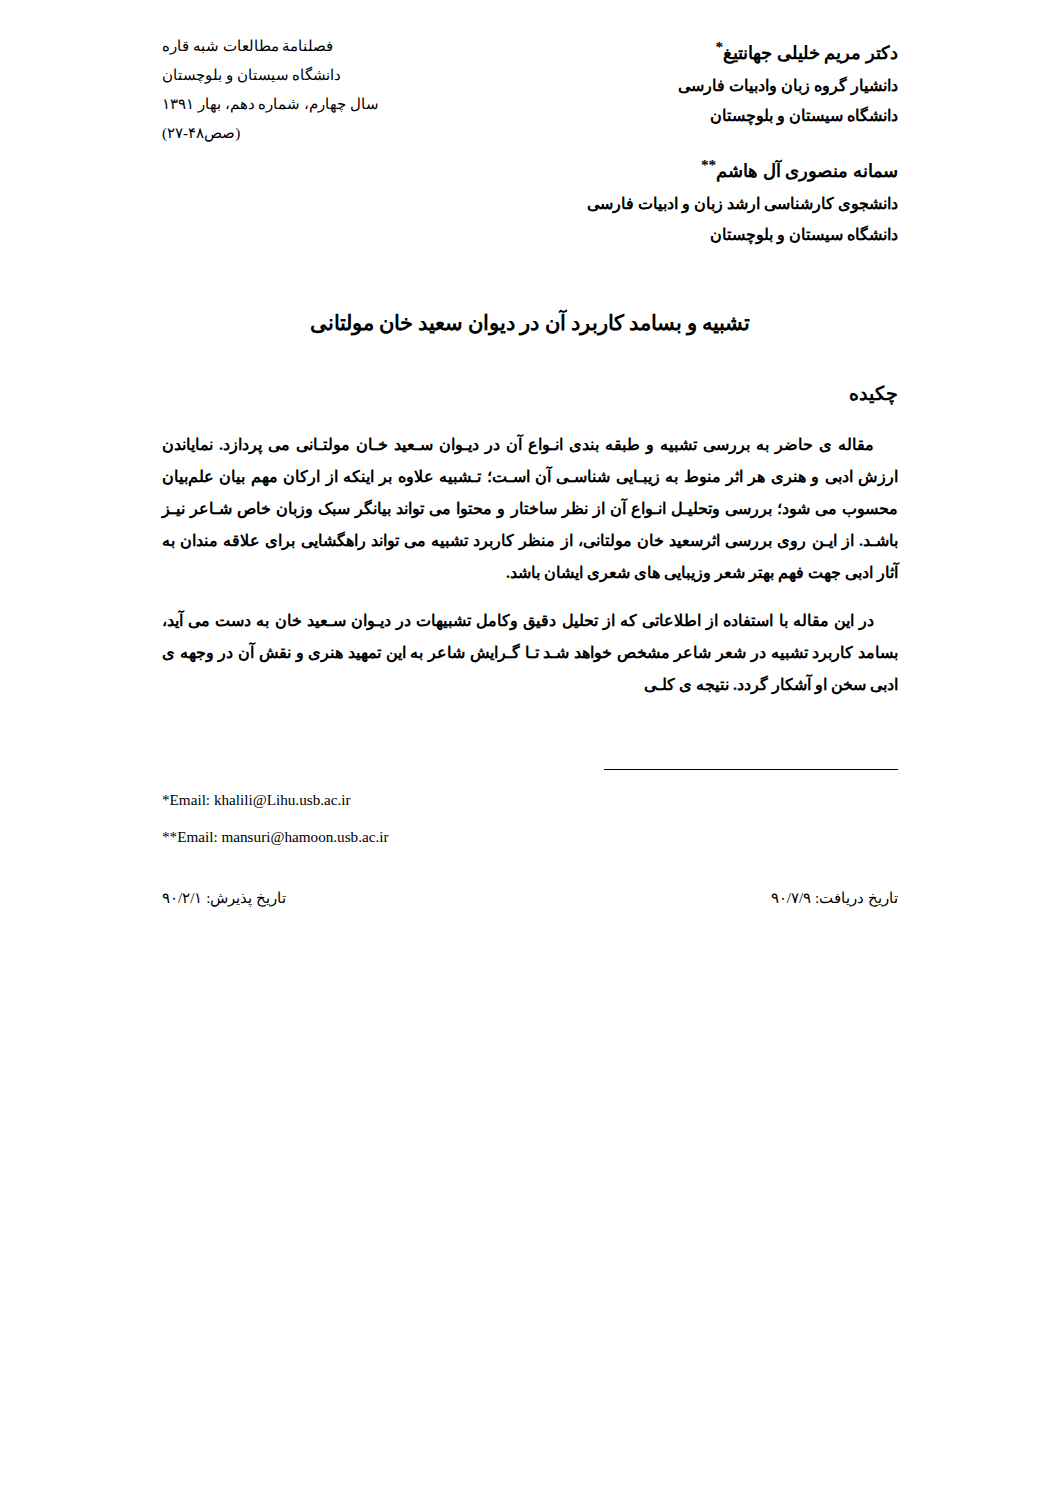فصلنامة مطالعات شبه قاره
دانشگاه سیستان و بلوچستان
سال چهارم، شماره دهم، بهار ۱۳۹۱
(صص۴۸-۲۷)
دکتر مریم خلیلی جهانتیغ*
دانشیار گروه زبان وادبیات فارسی
دانشگاه سیستان و بلوچستان
سمانه منصوری آل هاشم**
دانشجوی کارشناسی ارشد زبان و ادبیات فارسی
دانشگاه سیستان و بلوچستان
تشبیه و بسامد کاربرد آن در دیوان سعید خان مولتانی
چکیده
مقاله ی حاضر به بررسی تشبیه و طبقه بندی انـواع آن در دیـوان سـعید خـان مولتـانی می پردازد. نمایاندن ارزش ادبی و هنری هر اثر منوط به زیبـایی شناسـی آن اسـت؛ تـشبیه علاوه بر اینکه از ارکان مهم بیان علم‌بیان محسوب می شود؛ بررسی وتحلیـل انـواع آن از نظر ساختار و محتوا می تواند بیانگر سبک وزبان خاص شـاعر نیـز باشـد. از ایـن روی بررسی اثرسعید خان مولتانی، از منظر کاربرد تشبیه می تواند راهگشایی برای علاقه مندان به آثار ادبی جهت فهم بهتر شعر وزیبایی های شعری ایشان باشد.
در این مقاله با استفاده از اطلاعاتی که از تحلیل دقیق وکامل تشبیهات در دیـوان سـعید خان به دست می آید، بسامد کاربرد تشبیه در شعر شاعر مشخص خواهد شـد تـا گـرایش شاعر به این تمهید هنری و نقش آن در وجهه ی ادبی سخن او آشکار گردد. نتیجه ی کلـی
*Email: khalili@Lihu.usb.ac.ir
**Email: mansuri@hamoon.usb.ac.ir
تاریخ دریافت: ۹۰/۷/۹ تاریخ پذیرش: ۹۰/۲/۱